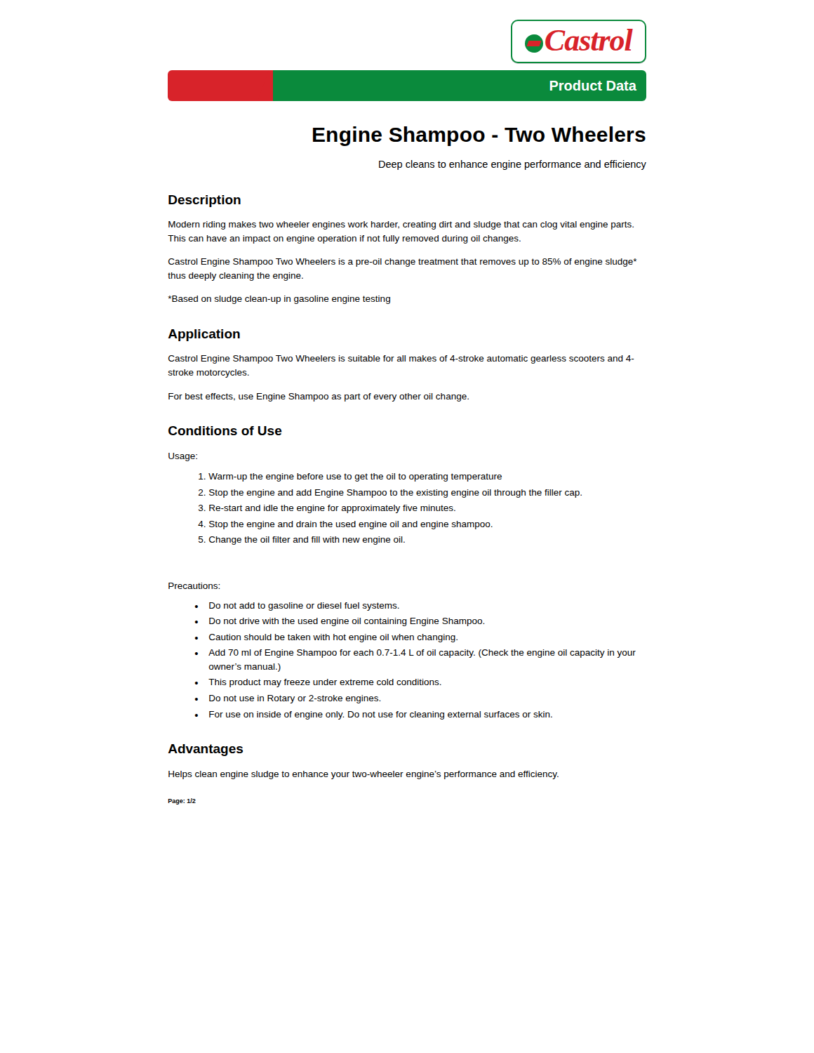Castrol
Product Data
Engine Shampoo - Two Wheelers
Deep cleans to enhance engine performance and efficiency
Description
Modern riding makes two wheeler engines work harder, creating dirt and sludge that can clog vital engine parts. This can have an impact on engine operation if not fully removed during oil changes.
Castrol Engine Shampoo Two Wheelers is a pre-oil change treatment that removes up to 85% of engine sludge* thus deeply cleaning the engine.
*Based on sludge clean-up in gasoline engine testing
Application
Castrol Engine Shampoo Two Wheelers is suitable for all makes of 4-stroke automatic gearless scooters and 4-stroke motorcycles.
For best effects, use Engine Shampoo as part of every other oil change.
Conditions of Use
Usage:
Warm-up the engine before use to get the oil to operating temperature
Stop the engine and add Engine Shampoo to the existing engine oil through the filler cap.
Re-start and idle the engine for approximately five minutes.
Stop the engine and drain the used engine oil and engine shampoo.
Change the oil filter and fill with new engine oil.
Precautions:
Do not add to gasoline or diesel fuel systems.
Do not drive with the used engine oil containing Engine Shampoo.
Caution should be taken with hot engine oil when changing.
Add 70 ml of Engine Shampoo for each 0.7-1.4 L of oil capacity. (Check the engine oil capacity in your owner’s manual.)
This product may freeze under extreme cold conditions.
Do not use in Rotary or 2-stroke engines.
For use on inside of engine only. Do not use for cleaning external surfaces or skin.
Advantages
Helps clean engine sludge to enhance your two-wheeler engine’s performance and efficiency.
Page: 1/2